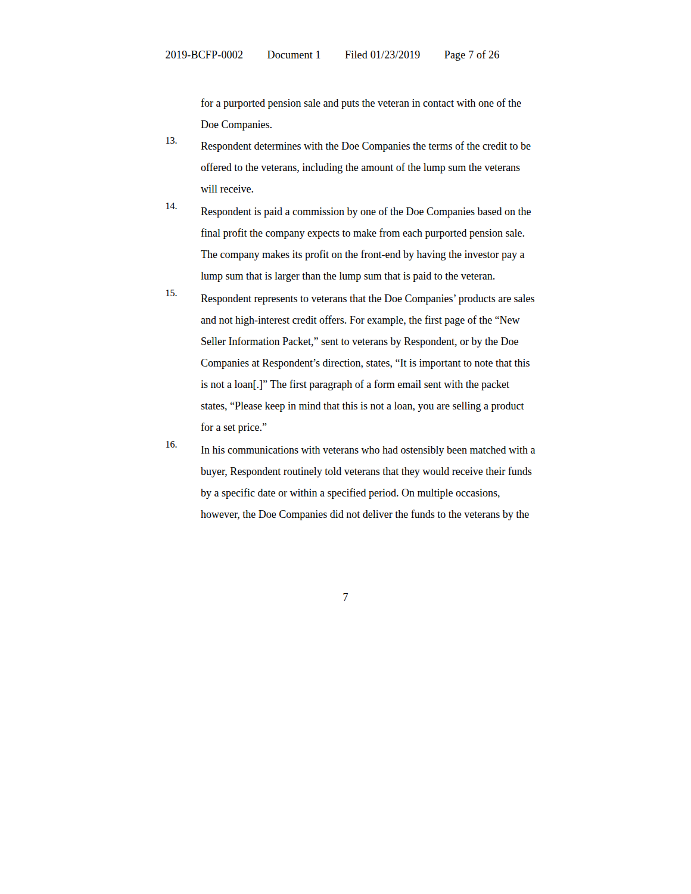2019-BCFP-0002 Document 1 Filed 01/23/2019 Page 7 of 26
for a purported pension sale and puts the veteran in contact with one of the Doe Companies.
13.
Respondent determines with the Doe Companies the terms of the credit to be offered to the veterans, including the amount of the lump sum the veterans will receive.
14.
Respondent is paid a commission by one of the Doe Companies based on the final profit the company expects to make from each purported pension sale. The company makes its profit on the front-end by having the investor pay a lump sum that is larger than the lump sum that is paid to the veteran.
15.
Respondent represents to veterans that the Doe Companies’ products are sales and not high-interest credit offers. For example, the first page of the “New Seller Information Packet,” sent to veterans by Respondent, or by the Doe Companies at Respondent’s direction, states, “It is important to note that this is not a loan[.]” The first paragraph of a form email sent with the packet states, “Please keep in mind that this is not a loan, you are selling a product for a set price.”
16.
In his communications with veterans who had ostensibly been matched with a buyer, Respondent routinely told veterans that they would receive their funds by a specific date or within a specified period. On multiple occasions, however, the Doe Companies did not deliver the funds to the veterans by the
7